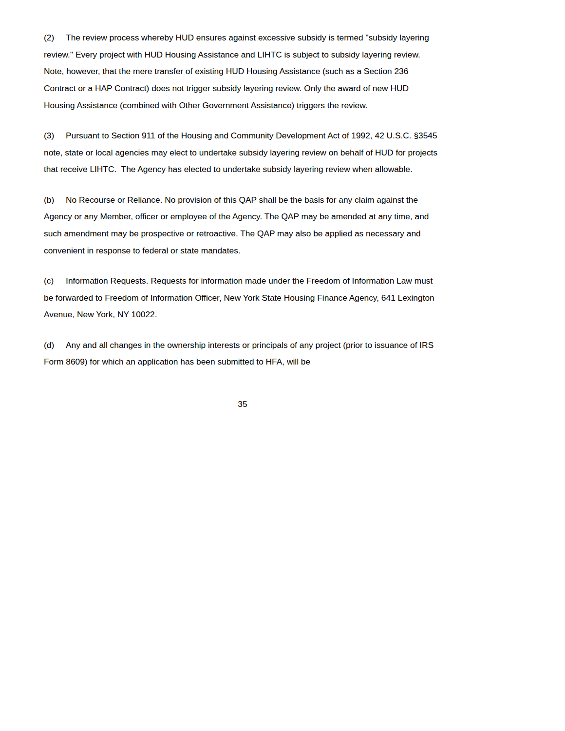(2) The review process whereby HUD ensures against excessive subsidy is termed "subsidy layering review." Every project with HUD Housing Assistance and LIHTC is subject to subsidy layering review. Note, however, that the mere transfer of existing HUD Housing Assistance (such as a Section 236 Contract or a HAP Contract) does not trigger subsidy layering review. Only the award of new HUD Housing Assistance (combined with Other Government Assistance) triggers the review.
(3) Pursuant to Section 911 of the Housing and Community Development Act of 1992, 42 U.S.C. §3545 note, state or local agencies may elect to undertake subsidy layering review on behalf of HUD for projects that receive LIHTC. The Agency has elected to undertake subsidy layering review when allowable.
(b) No Recourse or Reliance. No provision of this QAP shall be the basis for any claim against the Agency or any Member, officer or employee of the Agency. The QAP may be amended at any time, and such amendment may be prospective or retroactive. The QAP may also be applied as necessary and convenient in response to federal or state mandates.
(c) Information Requests. Requests for information made under the Freedom of Information Law must be forwarded to Freedom of Information Officer, New York State Housing Finance Agency, 641 Lexington Avenue, New York, NY 10022.
(d) Any and all changes in the ownership interests or principals of any project (prior to issuance of IRS Form 8609) for which an application has been submitted to HFA, will be
35